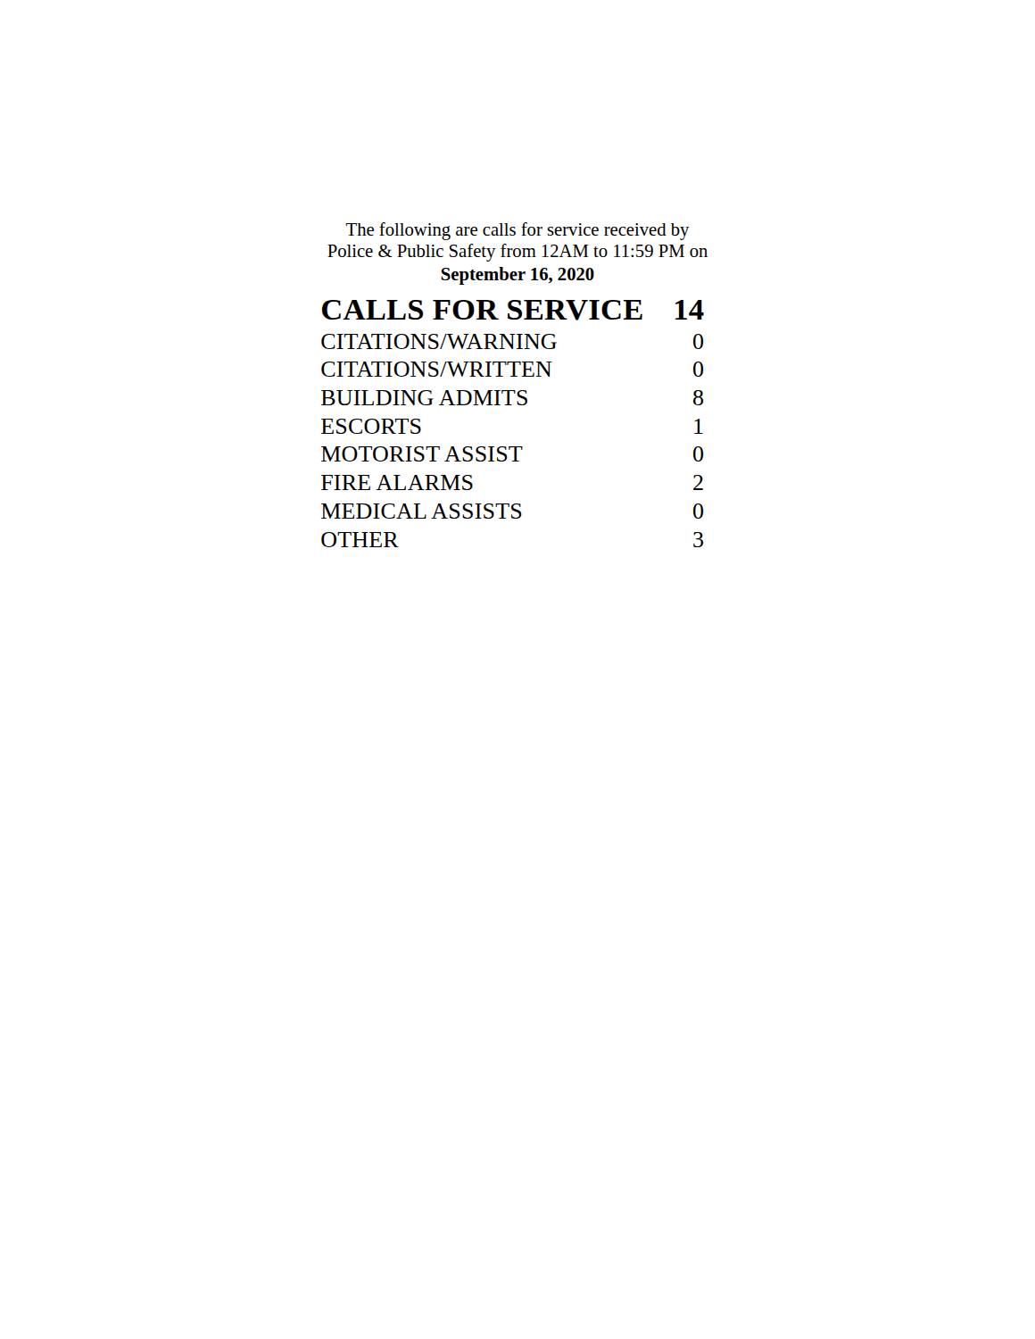The following are calls for service received by Police & Public Safety from 12AM to 11:59 PM on September 16, 2020
| CALLS FOR SERVICE | 14 |
| CITATIONS/WARNING | 0 |
| CITATIONS/WRITTEN | 0 |
| BUILDING ADMITS | 8 |
| ESCORTS | 1 |
| MOTORIST ASSIST | 0 |
| FIRE ALARMS | 2 |
| MEDICAL ASSISTS | 0 |
| OTHER | 3 |